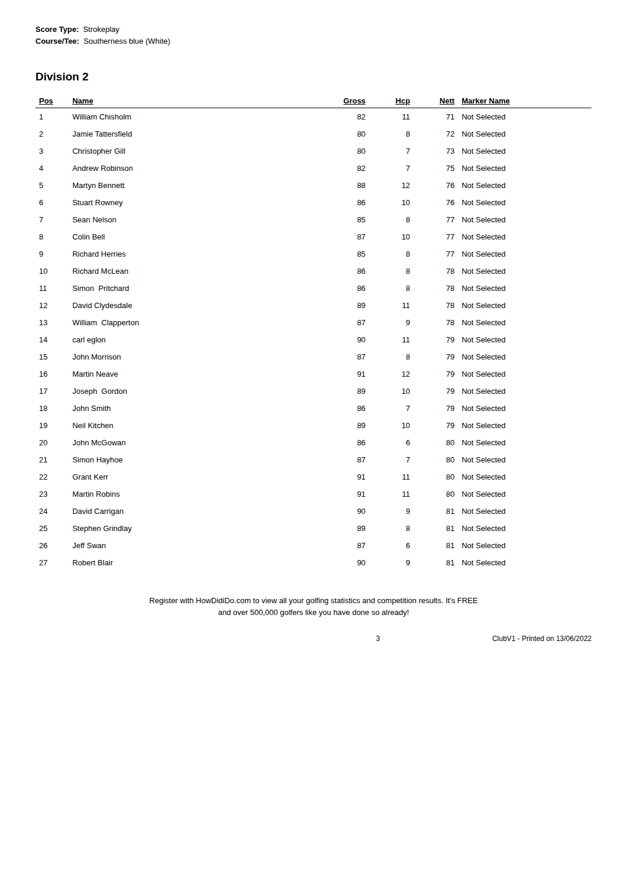Score Type: Strokeplay
Course/Tee: Southerness blue (White)
Division 2
| Pos | Name | Gross | Hcp | Nett | Marker Name |
| --- | --- | --- | --- | --- | --- |
| 1 | William Chisholm | 82 | 11 | 71 | Not Selected |
| 2 | Jamie Tattersfield | 80 | 8 | 72 | Not Selected |
| 3 | Christopher Gill | 80 | 7 | 73 | Not Selected |
| 4 | Andrew Robinson | 82 | 7 | 75 | Not Selected |
| 5 | Martyn Bennett | 88 | 12 | 76 | Not Selected |
| 6 | Stuart Rowney | 86 | 10 | 76 | Not Selected |
| 7 | Sean Nelson | 85 | 8 | 77 | Not Selected |
| 8 | Colin Bell | 87 | 10 | 77 | Not Selected |
| 9 | Richard Herries | 85 | 8 | 77 | Not Selected |
| 10 | Richard McLean | 86 | 8 | 78 | Not Selected |
| 11 | Simon Pritchard | 86 | 8 | 78 | Not Selected |
| 12 | David Clydesdale | 89 | 11 | 78 | Not Selected |
| 13 | William Clapperton | 87 | 9 | 78 | Not Selected |
| 14 | carl eglon | 90 | 11 | 79 | Not Selected |
| 15 | John Morrison | 87 | 8 | 79 | Not Selected |
| 16 | Martin Neave | 91 | 12 | 79 | Not Selected |
| 17 | Joseph Gordon | 89 | 10 | 79 | Not Selected |
| 18 | John Smith | 86 | 7 | 79 | Not Selected |
| 19 | Neil Kitchen | 89 | 10 | 79 | Not Selected |
| 20 | John McGowan | 86 | 6 | 80 | Not Selected |
| 21 | Simon Hayhoe | 87 | 7 | 80 | Not Selected |
| 22 | Grant Kerr | 91 | 11 | 80 | Not Selected |
| 23 | Martin Robins | 91 | 11 | 80 | Not Selected |
| 24 | David Carrigan | 90 | 9 | 81 | Not Selected |
| 25 | Stephen Grindlay | 89 | 8 | 81 | Not Selected |
| 26 | Jeff Swan | 87 | 6 | 81 | Not Selected |
| 27 | Robert Blair | 90 | 9 | 81 | Not Selected |
Register with HowDidiDo.com to view all your golfing statistics and competition results. It's FREE
and over 500,000 golfers like you have done so already!
3
ClubV1 - Printed on 13/06/2022